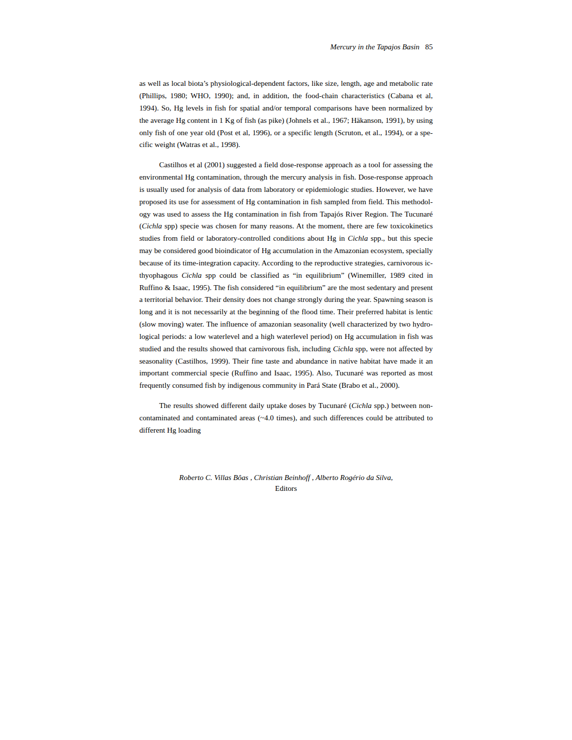Mercury in the Tapajos Basin 85
as well as local biota’s physiological-dependent factors, like size, length, age and metabolic rate (Phillips, 1980; WHO, 1990); and, in addition, the food-chain characteristics (Cabana et al, 1994). So, Hg levels in fish for spatial and/or temporal comparisons have been normalized by the average Hg content in 1 Kg of fish (as pike) (Johnels et al., 1967; Häkanson, 1991), by using only fish of one year old (Post et al, 1996), or a specific length (Scruton, et al., 1994), or a specific weight (Watras et al., 1998).
Castilhos et al (2001) suggested a field dose-response approach as a tool for assessing the environmental Hg contamination, through the mercury analysis in fish. Dose-response approach is usually used for analysis of data from laboratory or epidemiologic studies. However, we have proposed its use for assessment of Hg contamination in fish sampled from field. This methodology was used to assess the Hg contamination in fish from Tapajós River Region. The Tucunaré (Cichla spp) specie was chosen for many reasons. At the moment, there are few toxicokinetics studies from field or laboratory-controlled conditions about Hg in Cichla spp., but this specie may be considered good bioindicator of Hg accumulation in the Amazonian ecosystem, specially because of its time-integration capacity. According to the reproductive strategies, carnivorous icthyophagous Cichla spp could be classified as “in equilibrium” (Winemiller, 1989 cited in Ruffino & Isaac, 1995). The fish considered “in equilibrium” are the most sedentary and present a territorial behavior. Their density does not change strongly during the year. Spawning season is long and it is not necessarily at the beginning of the flood time. Their preferred habitat is lentic (slow moving) water. The influence of amazonian seasonality (well characterized by two hydrological periods: a low waterlevel and a high waterlevel period) on Hg accumulation in fish was studied and the results showed that carnivorous fish, including Cichla spp, were not affected by seasonality (Castilhos, 1999). Their fine taste and abundance in native habitat have made it an important commercial specie (Ruffino and Isaac, 1995). Also, Tucunaré was reported as most frequently consumed fish by indigenous community in Pará State (Brabo et al., 2000).
The results showed different daily uptake doses by Tucunaré (Cichla spp.) between non-contaminated and contaminated areas (~4.0 times), and such differences could be attributed to different Hg loading
Roberto C. Villas Bôas , Christian Beinhoff , Alberto Rogério da Silva,
Editors